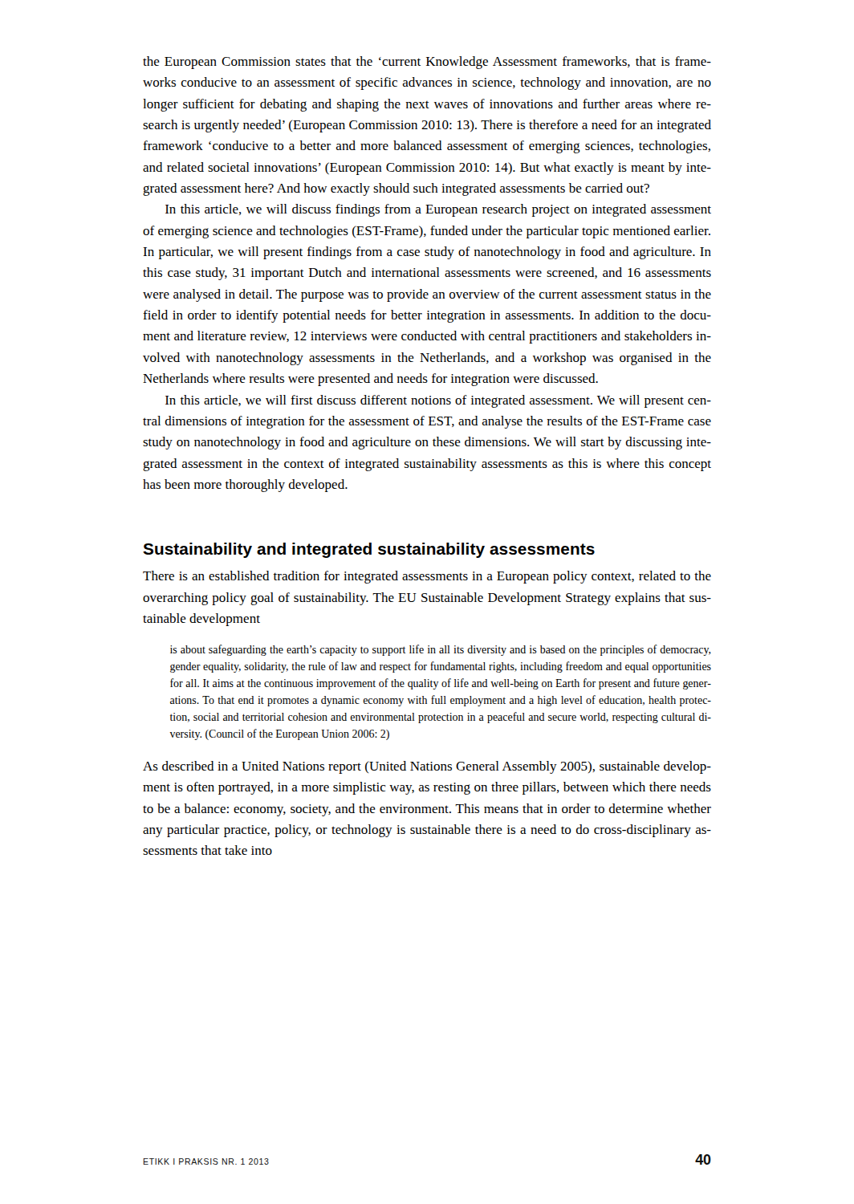the European Commission states that the ‘current Knowledge Assessment frameworks, that is frameworks conducive to an assessment of specific advances in science, technology and innovation, are no longer sufficient for debating and shaping the next waves of innovations and further areas where research is urgently needed’ (European Commission 2010: 13). There is therefore a need for an integrated framework ‘conducive to a better and more balanced assessment of emerging sciences, technologies, and related societal innovations’ (European Commission 2010: 14). But what exactly is meant by integrated assessment here? And how exactly should such integrated assessments be carried out?
In this article, we will discuss findings from a European research project on integrated assessment of emerging science and technologies (EST-Frame), funded under the particular topic mentioned earlier. In particular, we will present findings from a case study of nanotechnology in food and agriculture. In this case study, 31 important Dutch and international assessments were screened, and 16 assessments were analysed in detail. The purpose was to provide an overview of the current assessment status in the field in order to identify potential needs for better integration in assessments. In addition to the document and literature review, 12 interviews were conducted with central practitioners and stakeholders involved with nanotechnology assessments in the Netherlands, and a workshop was organised in the Netherlands where results were presented and needs for integration were discussed.
In this article, we will first discuss different notions of integrated assessment. We will present central dimensions of integration for the assessment of EST, and analyse the results of the EST-Frame case study on nanotechnology in food and agriculture on these dimensions. We will start by discussing integrated assessment in the context of integrated sustainability assessments as this is where this concept has been more thoroughly developed.
Sustainability and integrated sustainability assessments
There is an established tradition for integrated assessments in a European policy context, related to the overarching policy goal of sustainability. The EU Sustainable Development Strategy explains that sustainable development
is about safeguarding the earth’s capacity to support life in all its diversity and is based on the principles of democracy, gender equality, solidarity, the rule of law and respect for fundamental rights, including freedom and equal opportunities for all. It aims at the continuous improvement of the quality of life and well-being on Earth for present and future generations. To that end it promotes a dynamic economy with full employment and a high level of education, health protection, social and territorial cohesion and environmental protection in a peaceful and secure world, respecting cultural diversity. (Council of the European Union 2006: 2)
As described in a United Nations report (United Nations General Assembly 2005), sustainable development is often portrayed, in a more simplistic way, as resting on three pillars, between which there needs to be a balance: economy, society, and the environment. This means that in order to determine whether any particular practice, policy, or technology is sustainable there is a need to do cross-disciplinary assessments that take into
Etikk i praksis nr. 1 2013
40